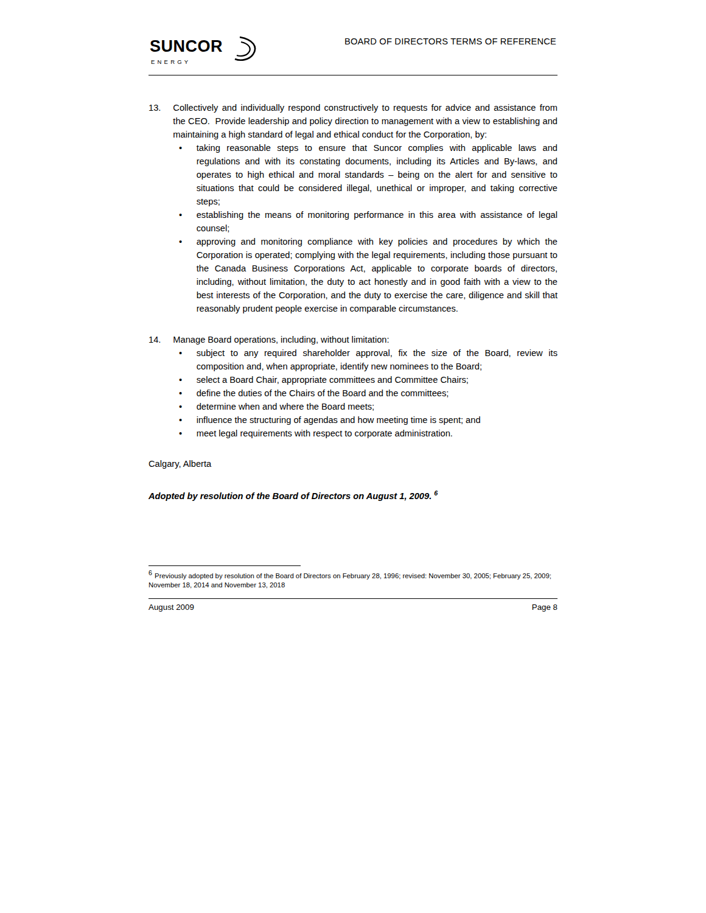SUNCOR ENERGY
BOARD OF DIRECTORS TERMS OF REFERENCE
13. Collectively and individually respond constructively to requests for advice and assistance from the CEO. Provide leadership and policy direction to management with a view to establishing and maintaining a high standard of legal and ethical conduct for the Corporation, by:
taking reasonable steps to ensure that Suncor complies with applicable laws and regulations and with its constating documents, including its Articles and By-laws, and operates to high ethical and moral standards – being on the alert for and sensitive to situations that could be considered illegal, unethical or improper, and taking corrective steps;
establishing the means of monitoring performance in this area with assistance of legal counsel;
approving and monitoring compliance with key policies and procedures by which the Corporation is operated; complying with the legal requirements, including those pursuant to the Canada Business Corporations Act, applicable to corporate boards of directors, including, without limitation, the duty to act honestly and in good faith with a view to the best interests of the Corporation, and the duty to exercise the care, diligence and skill that reasonably prudent people exercise in comparable circumstances.
14. Manage Board operations, including, without limitation:
subject to any required shareholder approval, fix the size of the Board, review its composition and, when appropriate, identify new nominees to the Board;
select a Board Chair, appropriate committees and Committee Chairs;
define the duties of the Chairs of the Board and the committees;
determine when and where the Board meets;
influence the structuring of agendas and how meeting time is spent; and
meet legal requirements with respect to corporate administration.
Calgary, Alberta
Adopted by resolution of the Board of Directors on August 1, 2009. 6
6 Previously adopted by resolution of the Board of Directors on February 28, 1996; revised: November 30, 2005; February 25, 2009; November 18, 2014 and November 13, 2018
August 2009 Page 8